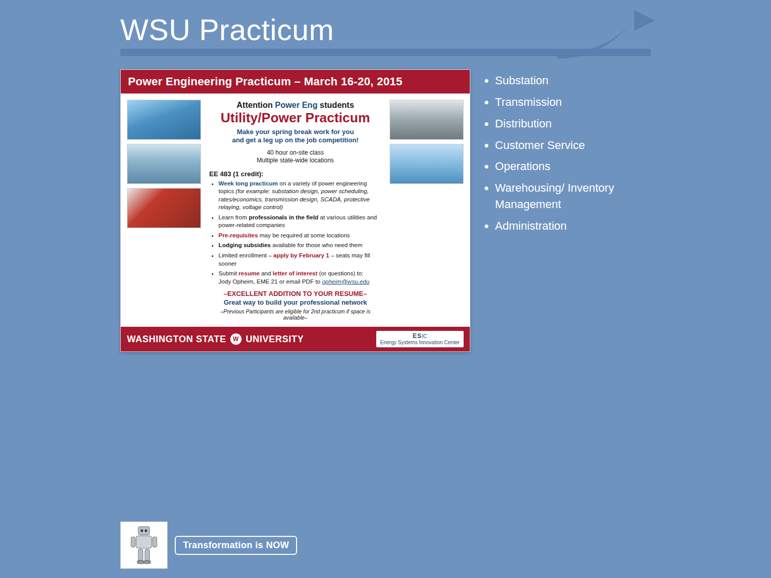WSU Practicum
Power Engineering Practicum – March 16-20, 2015
Attention Power Eng students
Utility/Power Practicum
Make your spring break work for you
and get a leg up on the job competition!
40 hour on-site class
Multiple state-wide locations
EE 483 (1 credit):
Week long practicum on a variety of power engineering topics (for example: substation design, power scheduling, rates/economics, transmission design, SCADA, protective relaying, voltage control)
Learn from professionals in the field at various utilities and power-related companies
Pre-requisites may be required at some locations
Lodging subsidies available for those who need them
Limited enrollment – apply by February 1 – seats may fill sooner
Submit resume and letter of interest (or questions) to:
Jody Opheim, EME 21 or email PDF to opheim@wsu.edu
–EXCELLENT ADDITION TO YOUR RESUME–
Great way to build your professional network
–Previous Participants are eligible for 2nd practicum if space is available–
WASHINGTON STATE W UNIVERSITY
ESIC
Energy Systems Innovation Center
Substation
Transmission
Distribution
Customer Service
Operations
Warehousing/ Inventory Management
Administration
Transformation is NOW